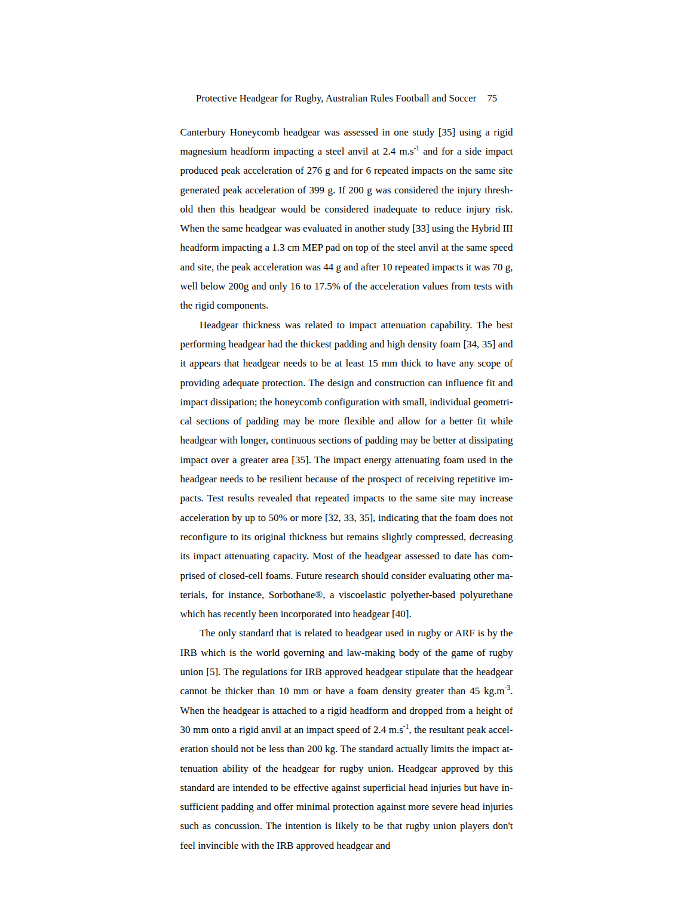Protective Headgear for Rugby, Australian Rules Football and Soccer 75
Canterbury Honeycomb headgear was assessed in one study [35] using a rigid magnesium headform impacting a steel anvil at 2.4 m.s-1 and for a side impact produced peak acceleration of 276 g and for 6 repeated impacts on the same site generated peak acceleration of 399 g. If 200 g was considered the injury threshold then this headgear would be considered inadequate to reduce injury risk. When the same headgear was evaluated in another study [33] using the Hybrid III headform impacting a 1.3 cm MEP pad on top of the steel anvil at the same speed and site, the peak acceleration was 44 g and after 10 repeated impacts it was 70 g, well below 200g and only 16 to 17.5% of the acceleration values from tests with the rigid components.
Headgear thickness was related to impact attenuation capability. The best performing headgear had the thickest padding and high density foam [34, 35] and it appears that headgear needs to be at least 15 mm thick to have any scope of providing adequate protection. The design and construction can influence fit and impact dissipation; the honeycomb configuration with small, individual geometrical sections of padding may be more flexible and allow for a better fit while headgear with longer, continuous sections of padding may be better at dissipating impact over a greater area [35]. The impact energy attenuating foam used in the headgear needs to be resilient because of the prospect of receiving repetitive impacts. Test results revealed that repeated impacts to the same site may increase acceleration by up to 50% or more [32, 33, 35], indicating that the foam does not reconfigure to its original thickness but remains slightly compressed, decreasing its impact attenuating capacity. Most of the headgear assessed to date has comprised of closed-cell foams. Future research should consider evaluating other materials, for instance, Sorbothane®, a viscoelastic polyether-based polyurethane which has recently been incorporated into headgear [40].
The only standard that is related to headgear used in rugby or ARF is by the IRB which is the world governing and law-making body of the game of rugby union [5]. The regulations for IRB approved headgear stipulate that the headgear cannot be thicker than 10 mm or have a foam density greater than 45 kg.m-3. When the headgear is attached to a rigid headform and dropped from a height of 30 mm onto a rigid anvil at an impact speed of 2.4 m.s-1, the resultant peak acceleration should not be less than 200 kg. The standard actually limits the impact attenuation ability of the headgear for rugby union. Headgear approved by this standard are intended to be effective against superficial head injuries but have insufficient padding and offer minimal protection against more severe head injuries such as concussion. The intention is likely to be that rugby union players don't feel invincible with the IRB approved headgear and